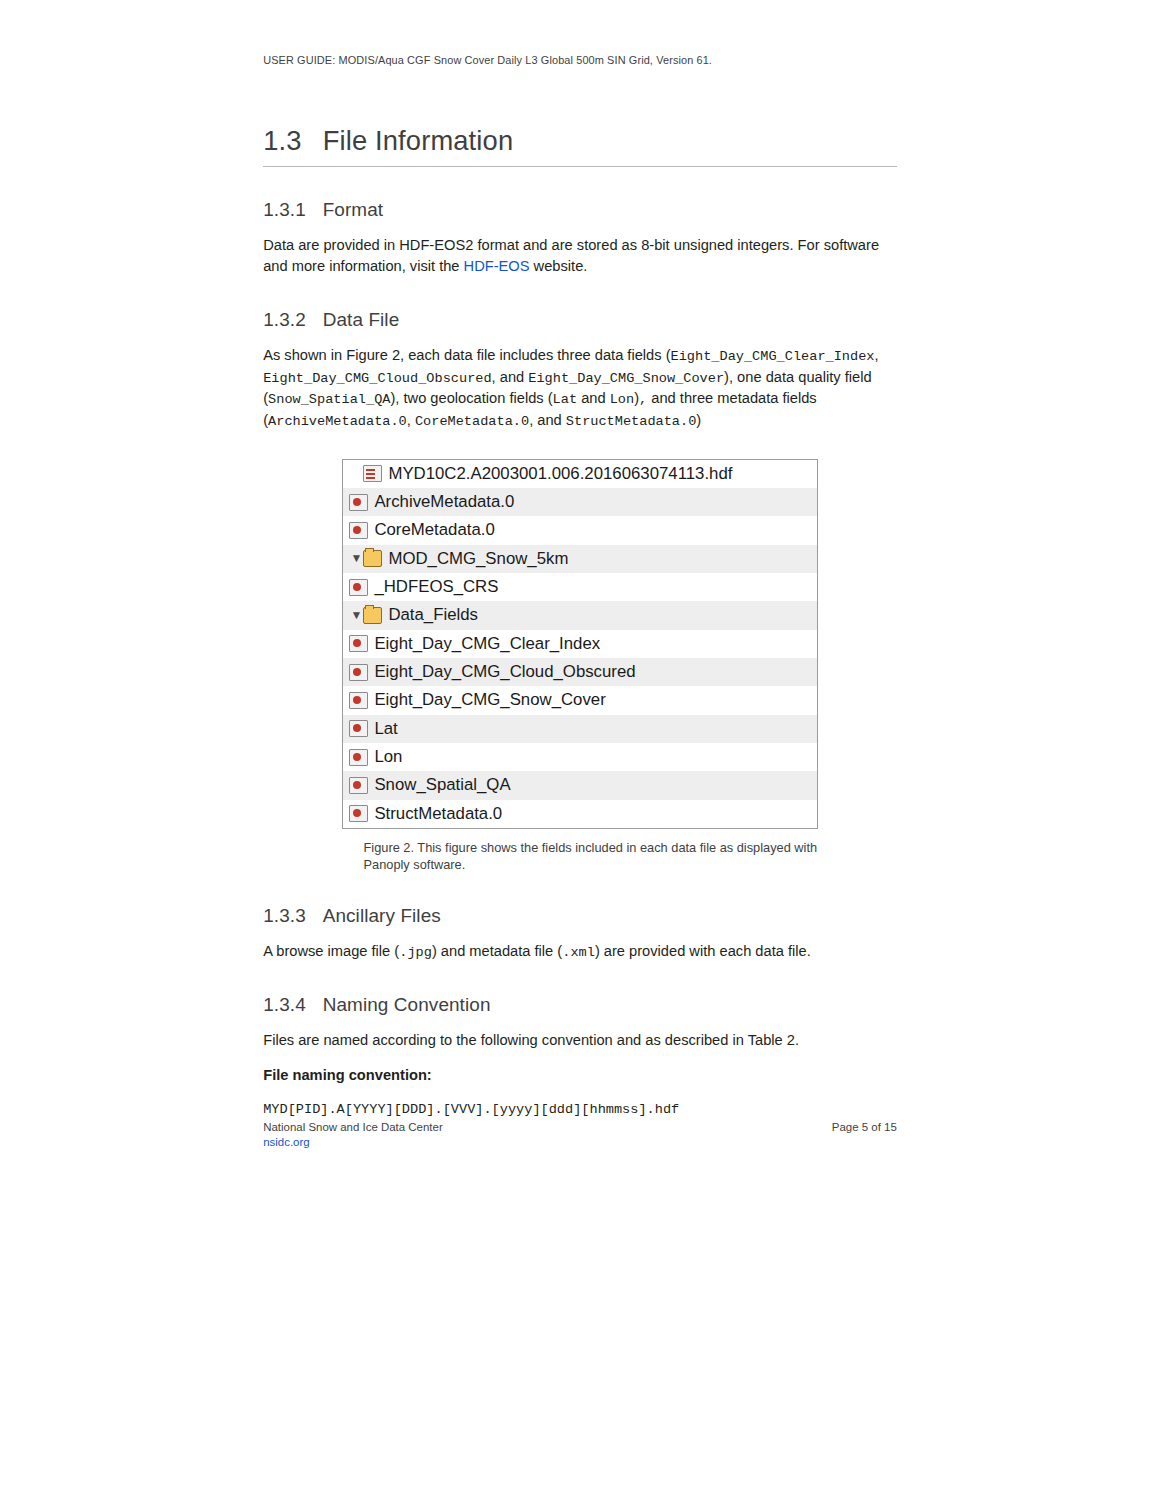USER GUIDE: MODIS/Aqua CGF Snow Cover Daily L3 Global 500m SIN Grid, Version 61.
1.3 File Information
1.3.1 Format
Data are provided in HDF-EOS2 format and are stored as 8-bit unsigned integers. For software and more information, visit the HDF-EOS website.
1.3.2 Data File
As shown in Figure 2, each data file includes three data fields (Eight_Day_CMG_Clear_Index, Eight_Day_CMG_Cloud_Obscured, and Eight_Day_CMG_Snow_Cover), one data quality field (Snow_Spatial_QA), two geolocation fields (Lat and Lon), and three metadata fields (ArchiveMetadata.0, CoreMetadata.0, and StructMetadata.0)
MYD10C2.A2003001.006.2016063074113.hdf
ArchiveMetadata.0
CoreMetadata.0
▼ MOD_CMG_Snow_5km
_HDFEOS_CRS
▼ Data_Fields
Eight_Day_CMG_Clear_Index
Eight_Day_CMG_Cloud_Obscured
Eight_Day_CMG_Snow_Cover
Lat
Lon
Snow_Spatial_QA
StructMetadata.0
Figure 2. This figure shows the fields included in each data file as displayed with Panoply software.
1.3.3 Ancillary Files
A browse image file (.jpg) and metadata file (.xml) are provided with each data file.
1.3.4 Naming Convention
Files are named according to the following convention and as described in Table 2.
File naming convention:
MYD[PID].A[YYYY][DDD].[VVV].[yyyy][ddd][hhmmss].hdf
National Snow and Ice Data Center
nsidc.org
Page 5 of 15